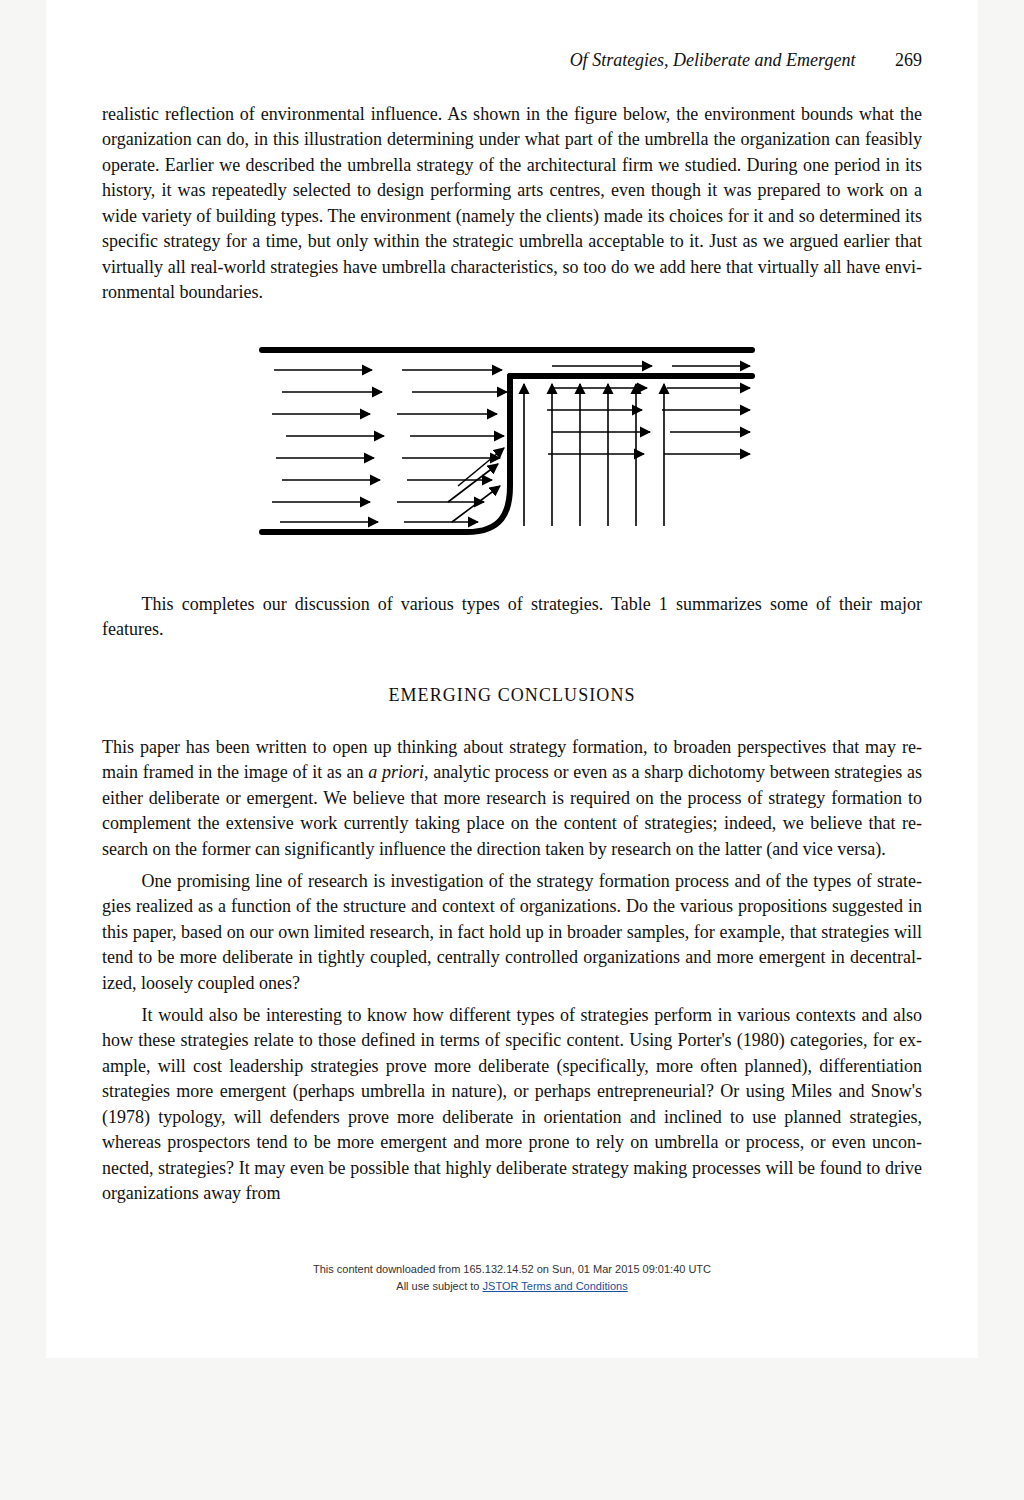Of Strategies, Deliberate and Emergent 269
realistic reflection of environmental influence. As shown in the figure below, the environment bounds what the organization can do, in this illustration determining under what part of the umbrella the organization can feasibly operate. Earlier we described the umbrella strategy of the architectural firm we studied. During one period in its history, it was repeatedly selected to design performing arts centres, even though it was prepared to work on a wide variety of building types. The environment (namely the clients) made its choices for it and so determined its specific strategy for a time, but only within the strategic umbrella acceptable to it. Just as we argued earlier that virtually all real-world strategies have umbrella characteristics, so too do we add here that virtually all have environmental boundaries.
This completes our discussion of various types of strategies. Table 1 summarizes some of their major features.
EMERGING CONCLUSIONS
This paper has been written to open up thinking about strategy formation, to broaden perspectives that may remain framed in the image of it as an a priori, analytic process or even as a sharp dichotomy between strategies as either deliberate or emergent. We believe that more research is required on the process of strategy formation to complement the extensive work currently taking place on the content of strategies; indeed, we believe that research on the former can significantly influence the direction taken by research on the latter (and vice versa).
One promising line of research is investigation of the strategy formation process and of the types of strategies realized as a function of the structure and context of organizations. Do the various propositions suggested in this paper, based on our own limited research, in fact hold up in broader samples, for example, that strategies will tend to be more deliberate in tightly coupled, centrally controlled organizations and more emergent in decentralized, loosely coupled ones?
It would also be interesting to know how different types of strategies perform in various contexts and also how these strategies relate to those defined in terms of specific content. Using Porter's (1980) categories, for example, will cost leadership strategies prove more deliberate (specifically, more often planned), differentiation strategies more emergent (perhaps umbrella in nature), or perhaps entrepreneurial? Or using Miles and Snow's (1978) typology, will defenders prove more deliberate in orientation and inclined to use planned strategies, whereas prospectors tend to be more emergent and more prone to rely on umbrella or process, or even unconnected, strategies? It may even be possible that highly deliberate strategy making processes will be found to drive organizations away from
This content downloaded from 165.132.14.52 on Sun, 01 Mar 2015 09:01:40 UTC
All use subject to JSTOR Terms and Conditions